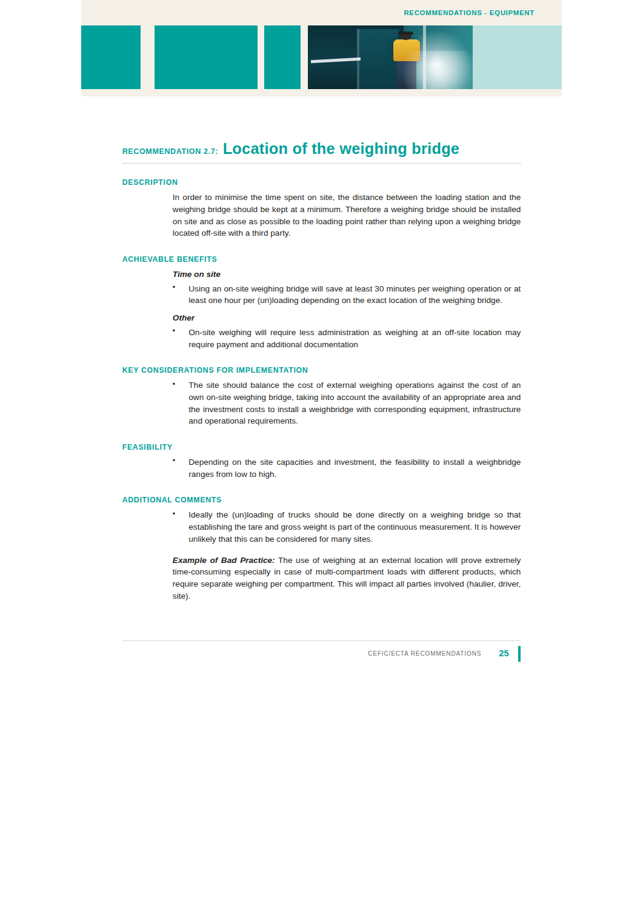Recommendations - Equipment
Recommendation 2.7:
Location of the weighing bridge
Description
In order to minimise the time spent on site, the distance between the loading station and the weighing bridge should be kept at a minimum. Therefore a weighing bridge should be installed on site and as close as possible to the loading point rather than relying upon a weighing bridge located off-site with a third party.
Achievable Benefits
Time on site
Using an on-site weighing bridge will save at least 30 minutes per weighing operation or at least one hour per (un)loading depending on the exact location of the weighing bridge.
Other
On-site weighing will require less administration as weighing at an off-site location may require payment and additional documentation
Key Considerations for Implementation
The site should balance the cost of external weighing operations against the cost of an own on-site weighing bridge, taking into account the availability of an appropriate area and the investment costs to install a weighbridge with corresponding equipment, infrastructure and operational requirements.
Feasibility
Depending on the site capacities and investment, the feasibility to install a weighbridge ranges from low to high.
Additional Comments
Ideally the (un)loading of trucks should be done directly on a weighing bridge so that establishing the tare and gross weight is part of the continuous measurement. It is however unlikely that this can be considered for many sites.
Example of Bad Practice: The use of weighing at an external location will prove extremely time-consuming especially in case of multi-compartment loads with different products, which require separate weighing per compartment. This will impact all parties involved (haulier, driver, site).
Cefic/ECTA Recommendations 25